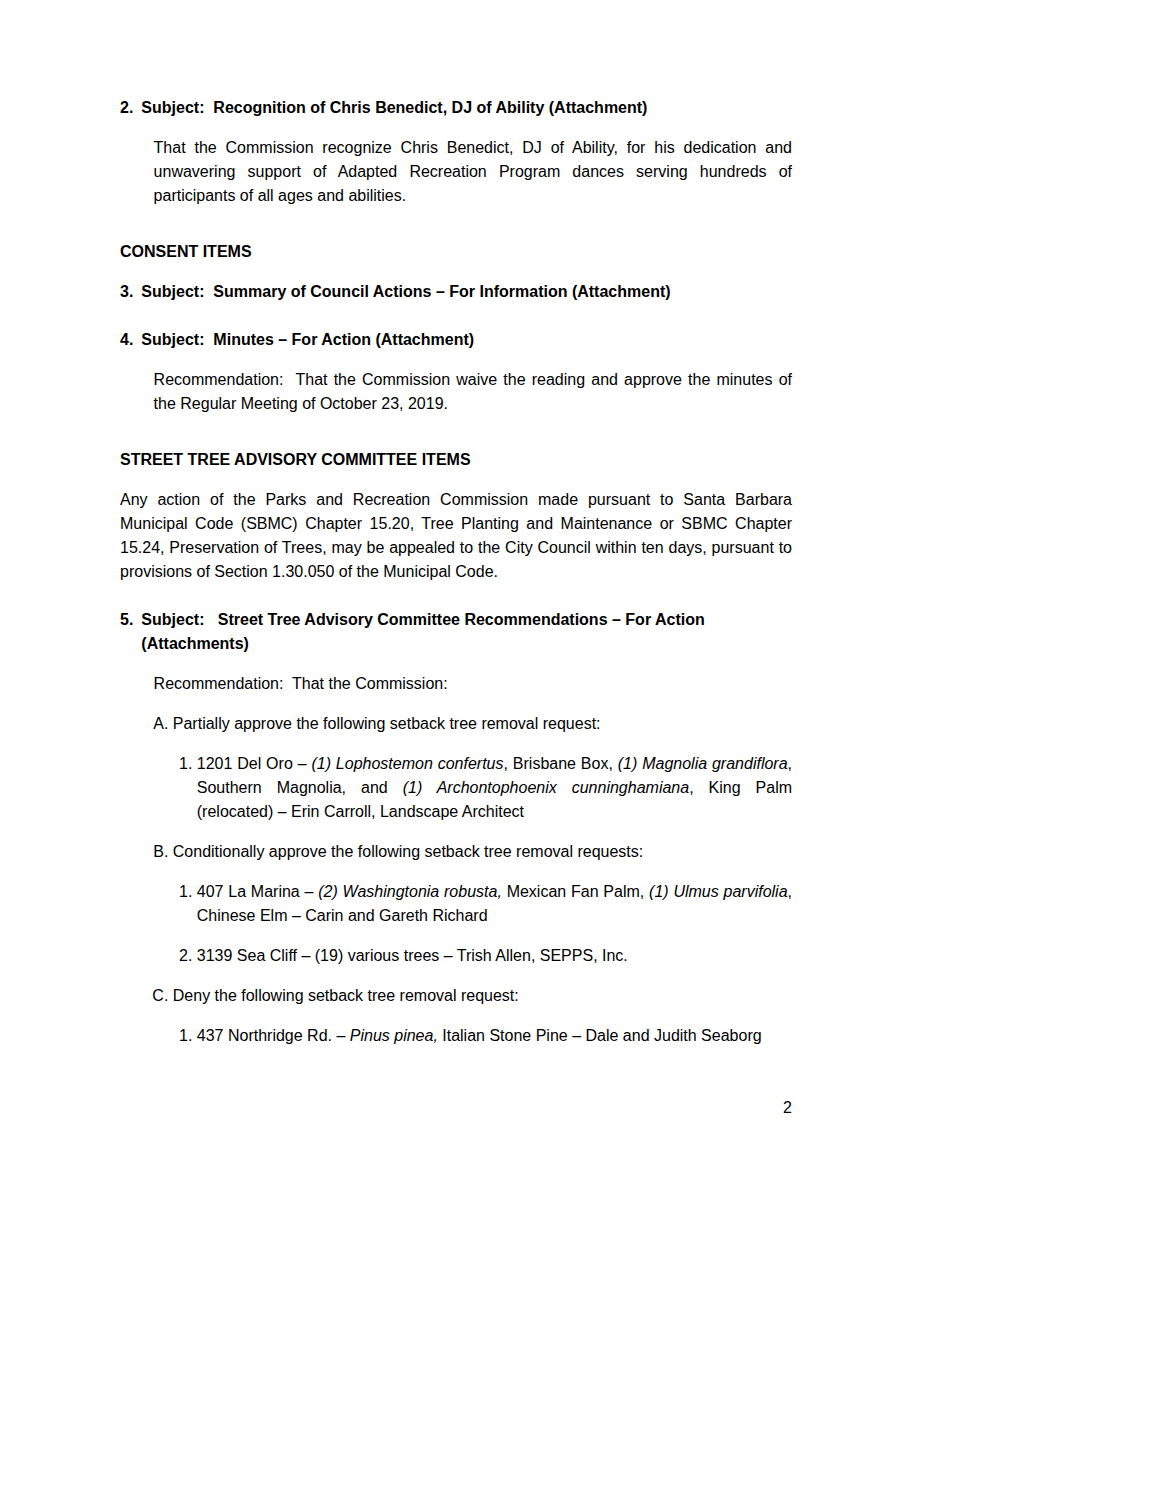2. Subject: Recognition of Chris Benedict, DJ of Ability (Attachment)
That the Commission recognize Chris Benedict, DJ of Ability, for his dedication and unwavering support of Adapted Recreation Program dances serving hundreds of participants of all ages and abilities.
CONSENT ITEMS
3. Subject: Summary of Council Actions – For Information (Attachment)
4. Subject: Minutes – For Action (Attachment)
Recommendation: That the Commission waive the reading and approve the minutes of the Regular Meeting of October 23, 2019.
STREET TREE ADVISORY COMMITTEE ITEMS
Any action of the Parks and Recreation Commission made pursuant to Santa Barbara Municipal Code (SBMC) Chapter 15.20, Tree Planting and Maintenance or SBMC Chapter 15.24, Preservation of Trees, may be appealed to the City Council within ten days, pursuant to provisions of Section 1.30.050 of the Municipal Code.
5. Subject: Street Tree Advisory Committee Recommendations – For Action (Attachments)
Recommendation: That the Commission:
Partially approve the following setback tree removal request:
1201 Del Oro – (1) Lophostemon confertus, Brisbane Box, (1) Magnolia grandiflora, Southern Magnolia, and (1) Archontophoenix cunninghamiana, King Palm (relocated) – Erin Carroll, Landscape Architect
Conditionally approve the following setback tree removal requests:
407 La Marina – (2) Washingtonia robusta, Mexican Fan Palm, (1) Ulmus parvifolia, Chinese Elm – Carin and Gareth Richard
3139 Sea Cliff – (19) various trees – Trish Allen, SEPPS, Inc.
Deny the following setback tree removal request:
437 Northridge Rd. – Pinus pinea, Italian Stone Pine – Dale and Judith Seaborg
2